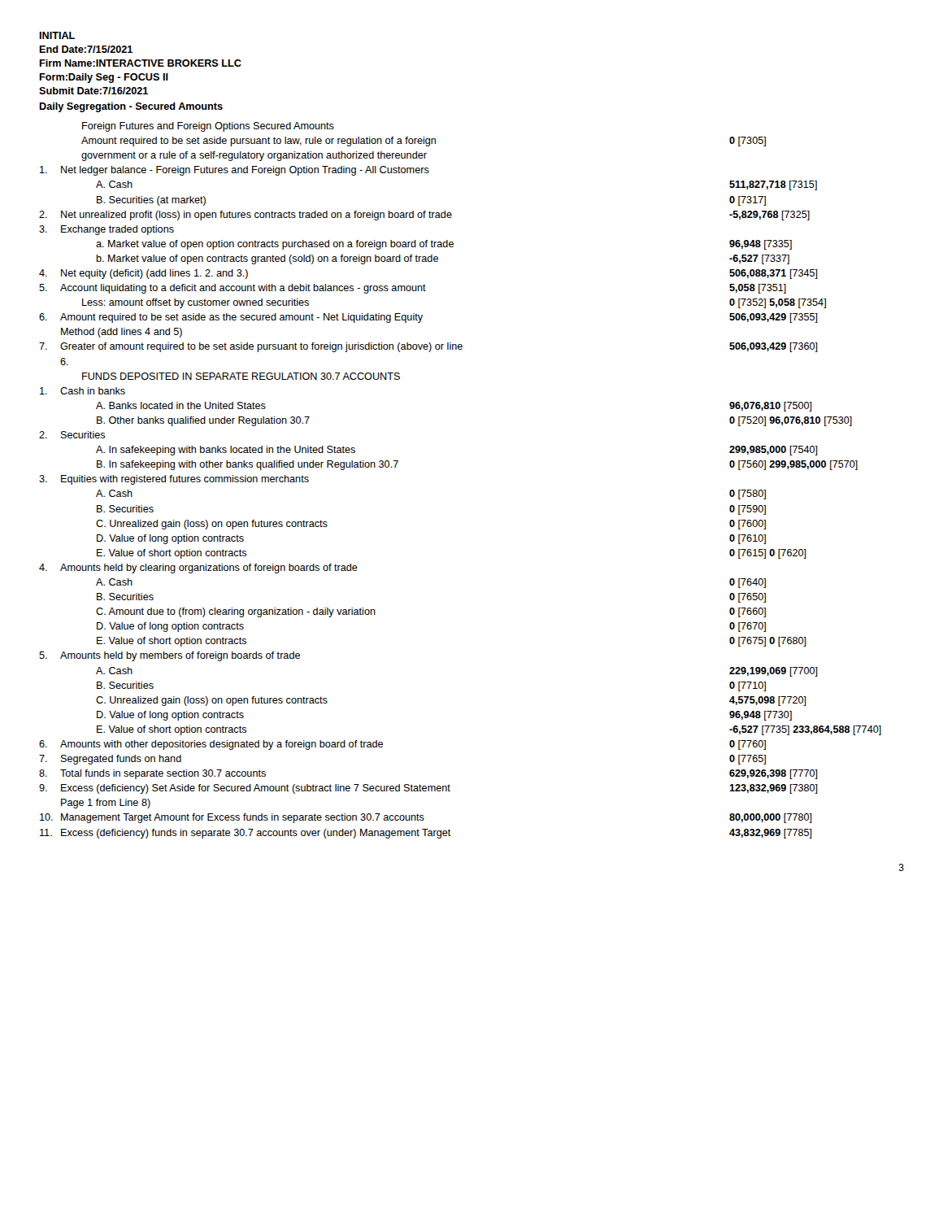INITIAL
End Date:7/15/2021
Firm Name:INTERACTIVE BROKERS LLC
Form:Daily Seg - FOCUS II
Submit Date:7/16/2021
Daily Segregation - Secured Amounts
| | Foreign Futures and Foreign Options Secured Amounts | |
| | Amount required to be set aside pursuant to law, rule or regulation of a foreign | 0 [7305] |
| | government or a rule of a self-regulatory organization authorized thereunder | |
| 1. | Net ledger balance - Foreign Futures and Foreign Option Trading - All Customers | |
| | A. Cash | 511,827,718 [7315] |
| | B. Securities (at market) | 0 [7317] |
| 2. | Net unrealized profit (loss) in open futures contracts traded on a foreign board of trade | -5,829,768 [7325] |
| 3. | Exchange traded options | |
| | a. Market value of open option contracts purchased on a foreign board of trade | 96,948 [7335] |
| | b. Market value of open contracts granted (sold) on a foreign board of trade | -6,527 [7337] |
| 4. | Net equity (deficit) (add lines 1. 2. and 3.) | 506,088,371 [7345] |
| 5. | Account liquidating to a deficit and account with a debit balances - gross amount | 5,058 [7351] |
| | Less: amount offset by customer owned securities | 0 [7352] 5,058 [7354] |
| 6. | Amount required to be set aside as the secured amount - Net Liquidating Equity | 506,093,429 [7355] |
| | Method (add lines 4 and 5) | |
| 7. | Greater of amount required to be set aside pursuant to foreign jurisdiction (above) or line | 506,093,429 [7360] |
| | 6. | |
| | FUNDS DEPOSITED IN SEPARATE REGULATION 30.7 ACCOUNTS | |
| 1. | Cash in banks | |
| | A. Banks located in the United States | 96,076,810 [7500] |
| | B. Other banks qualified under Regulation 30.7 | 0 [7520] 96,076,810 [7530] |
| 2. | Securities | |
| | A. In safekeeping with banks located in the United States | 299,985,000 [7540] |
| | B. In safekeeping with other banks qualified under Regulation 30.7 | 0 [7560] 299,985,000 [7570] |
| 3. | Equities with registered futures commission merchants | |
| | A. Cash | 0 [7580] |
| | B. Securities | 0 [7590] |
| | C. Unrealized gain (loss) on open futures contracts | 0 [7600] |
| | D. Value of long option contracts | 0 [7610] |
| | E. Value of short option contracts | 0 [7615] 0 [7620] |
| 4. | Amounts held by clearing organizations of foreign boards of trade | |
| | A. Cash | 0 [7640] |
| | B. Securities | 0 [7650] |
| | C. Amount due to (from) clearing organization - daily variation | 0 [7660] |
| | D. Value of long option contracts | 0 [7670] |
| | E. Value of short option contracts | 0 [7675] 0 [7680] |
| 5. | Amounts held by members of foreign boards of trade | |
| | A. Cash | 229,199,069 [7700] |
| | B. Securities | 0 [7710] |
| | C. Unrealized gain (loss) on open futures contracts | 4,575,098 [7720] |
| | D. Value of long option contracts | 96,948 [7730] |
| | E. Value of short option contracts | -6,527 [7735] 233,864,588 [7740] |
| 6. | Amounts with other depositories designated by a foreign board of trade | 0 [7760] |
| 7. | Segregated funds on hand | 0 [7765] |
| 8. | Total funds in separate section 30.7 accounts | 629,926,398 [7770] |
| 9. | Excess (deficiency) Set Aside for Secured Amount (subtract line 7 Secured Statement | 123,832,969 [7380] |
| | Page 1 from Line 8) | |
| 10. | Management Target Amount for Excess funds in separate section 30.7 accounts | 80,000,000 [7780] |
| 11. | Excess (deficiency) funds in separate 30.7 accounts over (under) Management Target | 43,832,969 [7785] |
3